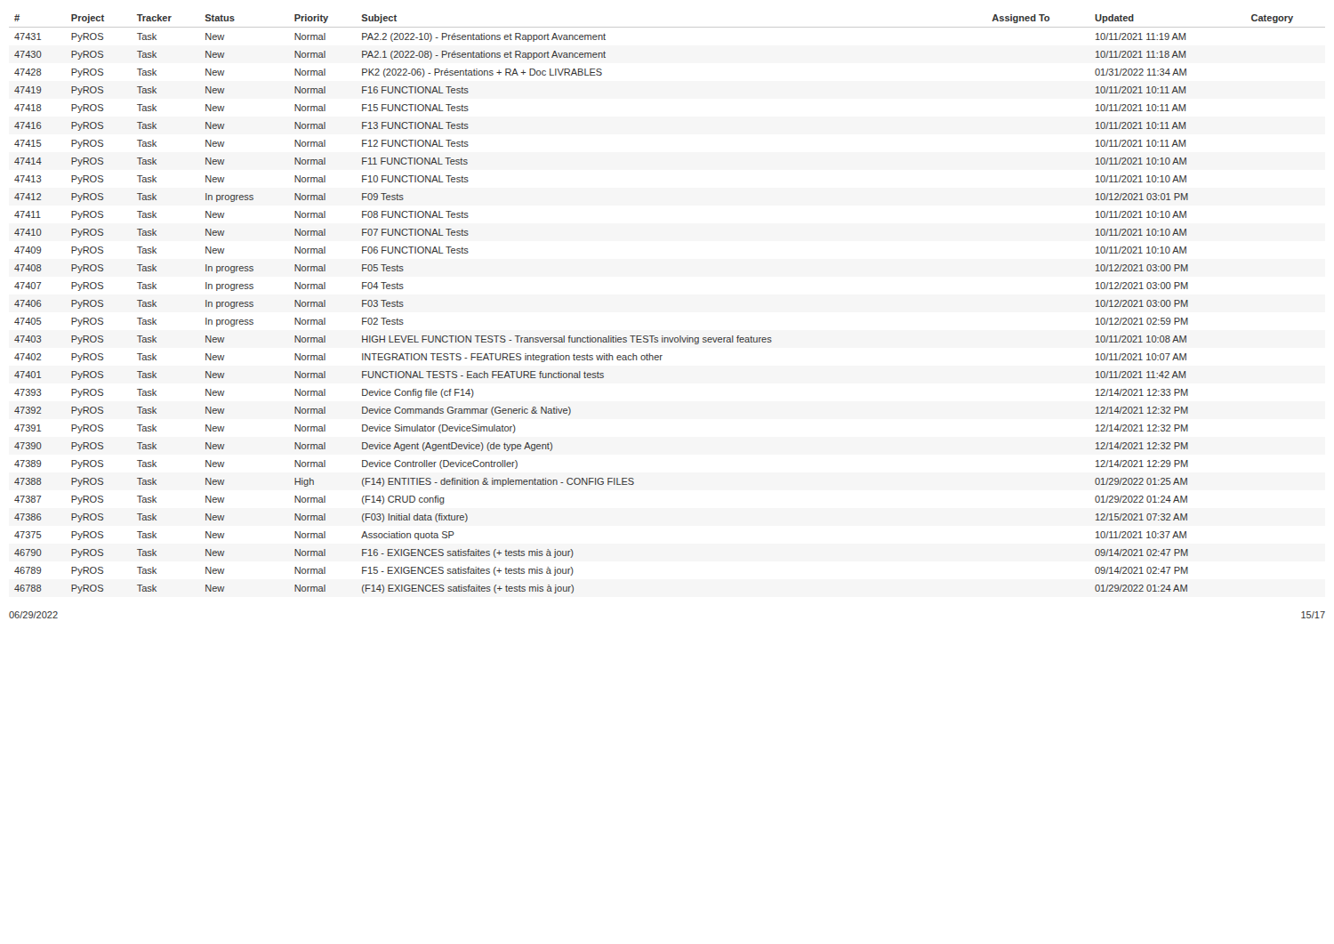| # | Project | Tracker | Status | Priority | Subject | Assigned To | Updated | Category |
| --- | --- | --- | --- | --- | --- | --- | --- | --- |
| 47431 | PyROS | Task | New | Normal | PA2.2 (2022-10) - Présentations et Rapport Avancement | | 10/11/2021 11:19 AM | |
| 47430 | PyROS | Task | New | Normal | PA2.1 (2022-08) - Présentations et Rapport Avancement | | 10/11/2021 11:18 AM | |
| 47428 | PyROS | Task | New | Normal | PK2 (2022-06) - Présentations + RA + Doc LIVRABLES | | 01/31/2022 11:34 AM | |
| 47419 | PyROS | Task | New | Normal | F16 FUNCTIONAL Tests | | 10/11/2021 10:11 AM | |
| 47418 | PyROS | Task | New | Normal | F15 FUNCTIONAL Tests | | 10/11/2021 10:11 AM | |
| 47416 | PyROS | Task | New | Normal | F13 FUNCTIONAL Tests | | 10/11/2021 10:11 AM | |
| 47415 | PyROS | Task | New | Normal | F12 FUNCTIONAL Tests | | 10/11/2021 10:11 AM | |
| 47414 | PyROS | Task | New | Normal | F11 FUNCTIONAL Tests | | 10/11/2021 10:10 AM | |
| 47413 | PyROS | Task | New | Normal | F10 FUNCTIONAL Tests | | 10/11/2021 10:10 AM | |
| 47412 | PyROS | Task | In progress | Normal | F09 Tests | | 10/12/2021 03:01 PM | |
| 47411 | PyROS | Task | New | Normal | F08 FUNCTIONAL Tests | | 10/11/2021 10:10 AM | |
| 47410 | PyROS | Task | New | Normal | F07 FUNCTIONAL Tests | | 10/11/2021 10:10 AM | |
| 47409 | PyROS | Task | New | Normal | F06 FUNCTIONAL Tests | | 10/11/2021 10:10 AM | |
| 47408 | PyROS | Task | In progress | Normal | F05 Tests | | 10/12/2021 03:00 PM | |
| 47407 | PyROS | Task | In progress | Normal | F04 Tests | | 10/12/2021 03:00 PM | |
| 47406 | PyROS | Task | In progress | Normal | F03 Tests | | 10/12/2021 03:00 PM | |
| 47405 | PyROS | Task | In progress | Normal | F02 Tests | | 10/12/2021 02:59 PM | |
| 47403 | PyROS | Task | New | Normal | HIGH LEVEL FUNCTION TESTS - Transversal functionalities TESTs involving several features | | 10/11/2021 10:08 AM | |
| 47402 | PyROS | Task | New | Normal | INTEGRATION TESTS - FEATURES integration tests with each other | | 10/11/2021 10:07 AM | |
| 47401 | PyROS | Task | New | Normal | FUNCTIONAL TESTS - Each FEATURE functional tests | | 10/11/2021 11:42 AM | |
| 47393 | PyROS | Task | New | Normal | Device Config file (cf F14) | | 12/14/2021 12:33 PM | |
| 47392 | PyROS | Task | New | Normal | Device Commands Grammar (Generic & Native) | | 12/14/2021 12:32 PM | |
| 47391 | PyROS | Task | New | Normal | Device Simulator (DeviceSimulator) | | 12/14/2021 12:32 PM | |
| 47390 | PyROS | Task | New | Normal | Device Agent (AgentDevice) (de type Agent) | | 12/14/2021 12:32 PM | |
| 47389 | PyROS | Task | New | Normal | Device Controller (DeviceController) | | 12/14/2021 12:29 PM | |
| 47388 | PyROS | Task | New | High | (F14) ENTITIES - definition & implementation - CONFIG FILES | | 01/29/2022 01:25 AM | |
| 47387 | PyROS | Task | New | Normal | (F14) CRUD config | | 01/29/2022 01:24 AM | |
| 47386 | PyROS | Task | New | Normal | (F03) Initial data (fixture) | | 12/15/2021 07:32 AM | |
| 47375 | PyROS | Task | New | Normal | Association quota SP | | 10/11/2021 10:37 AM | |
| 46790 | PyROS | Task | New | Normal | F16 - EXIGENCES satisfaites (+ tests mis à jour) | | 09/14/2021 02:47 PM | |
| 46789 | PyROS | Task | New | Normal | F15 - EXIGENCES satisfaites (+ tests mis à jour) | | 09/14/2021 02:47 PM | |
| 46788 | PyROS | Task | New | Normal | (F14) EXIGENCES satisfaites (+ tests mis à jour) | | 01/29/2022 01:24 AM | |
06/29/2022 15/17